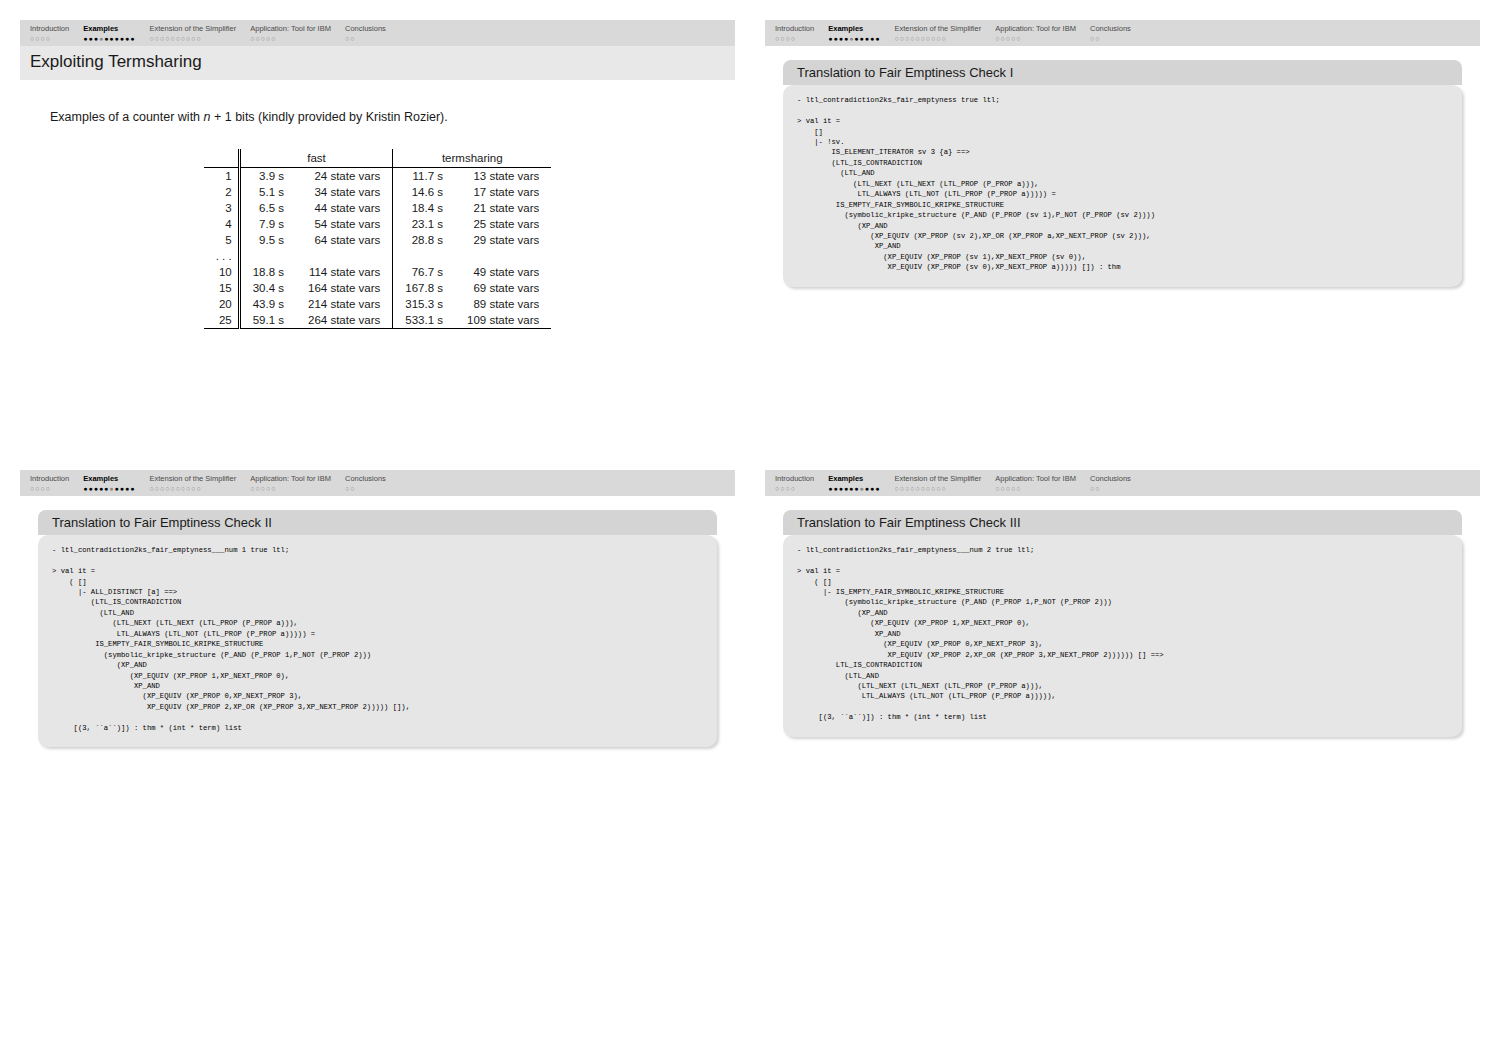Introduction
○○○○
Examples
●●●●●●●●●●
Extension of the Simplifier
○○○○○○○○○○
Application: Tool for IBM
○○○○○
Conclusions
○○
Exploiting Termsharing
Examples of a counter with n + 1 bits (kindly provided by Kristin Rozier).
| | fast | termsharing |
| --- | --- | --- |
| 1 | 3.9 s | 24 state vars | 11.7 s | 13 state vars |
| 2 | 5.1 s | 34 state vars | 14.6 s | 17 state vars |
| 3 | 6.5 s | 44 state vars | 18.4 s | 21 state vars |
| 4 | 7.9 s | 54 state vars | 23.1 s | 25 state vars |
| 5 | 9.5 s | 64 state vars | 28.8 s | 29 state vars |
| . . . | | | | |
| 10 | 18.8 s | 114 state vars | 76.7 s | 49 state vars |
| 15 | 30.4 s | 164 state vars | 167.8 s | 69 state vars |
| 20 | 43.9 s | 214 state vars | 315.3 s | 89 state vars |
| 25 | 59.1 s | 264 state vars | 533.1 s | 109 state vars |
Introduction
○○○○
Examples
●●●●●●●●●●
Extension of the Simplifier
○○○○○○○○○○
Application: Tool for IBM
○○○○○
Conclusions
○○
Translation to Fair Emptiness Check I
- ltl_contradiction2ks_fair_emptyness true ltl;

> val it =
    []
    |- !sv.
        IS_ELEMENT_ITERATOR sv 3 {a} ==>
        (LTL_IS_CONTRADICTION
          (LTL_AND
             (LTL_NEXT (LTL_NEXT (LTL_PROP (P_PROP a))),
              LTL_ALWAYS (LTL_NOT (LTL_PROP (P_PROP a))))) =
         IS_EMPTY_FAIR_SYMBOLIC_KRIPKE_STRUCTURE
           (symbolic_kripke_structure (P_AND (P_PROP (sv 1),P_NOT (P_PROP (sv 2))))
              (XP_AND
                 (XP_EQUIV (XP_PROP (sv 2),XP_OR (XP_PROP a,XP_NEXT_PROP (sv 2))),
                  XP_AND
                    (XP_EQUIV (XP_PROP (sv 1),XP_NEXT_PROP (sv 0)),
                     XP_EQUIV (XP_PROP (sv 0),XP_NEXT_PROP a))))) []) : thm
Introduction
○○○○
Examples
●●●●●●●●●●
Extension of the Simplifier
○○○○○○○○○○
Application: Tool for IBM
○○○○○
Conclusions
○○
Translation to Fair Emptiness Check II
- ltl_contradiction2ks_fair_emptyness___num 1 true ltl;

> val it =
    ( []
      |- ALL_DISTINCT [a] ==>
         (LTL_IS_CONTRADICTION
           (LTL_AND
              (LTL_NEXT (LTL_NEXT (LTL_PROP (P_PROP a))),
               LTL_ALWAYS (LTL_NOT (LTL_PROP (P_PROP a))))) =
          IS_EMPTY_FAIR_SYMBOLIC_KRIPKE_STRUCTURE
            (symbolic_kripke_structure (P_AND (P_PROP 1,P_NOT (P_PROP 2)))
               (XP_AND
                  (XP_EQUIV (XP_PROP 1,XP_NEXT_PROP 0),
                   XP_AND
                     (XP_EQUIV (XP_PROP 0,XP_NEXT_PROP 3),
                      XP_EQUIV (XP_PROP 2,XP_OR (XP_PROP 3,XP_NEXT_PROP 2))))) []),

     [(3, ``a``)]) : thm * (int * term) list
Introduction
○○○○
Examples
●●●●●●●●●●
Extension of the Simplifier
○○○○○○○○○○
Application: Tool for IBM
○○○○○
Conclusions
○○
Translation to Fair Emptiness Check III
- ltl_contradiction2ks_fair_emptyness___num 2 true ltl;

> val it =
    ( []
      |- IS_EMPTY_FAIR_SYMBOLIC_KRIPKE_STRUCTURE
           (symbolic_kripke_structure (P_AND (P_PROP 1,P_NOT (P_PROP 2)))
              (XP_AND
                 (XP_EQUIV (XP_PROP 1,XP_NEXT_PROP 0),
                  XP_AND
                    (XP_EQUIV (XP_PROP 0,XP_NEXT_PROP 3),
                     XP_EQUIV (XP_PROP 2,XP_OR (XP_PROP 3,XP_NEXT_PROP 2)))))) [] ==>
         LTL_IS_CONTRADICTION
           (LTL_AND
              (LTL_NEXT (LTL_NEXT (LTL_PROP (P_PROP a))),
               LTL_ALWAYS (LTL_NOT (LTL_PROP (P_PROP a))))),

     [(3, ``a``)]) : thm * (int * term) list